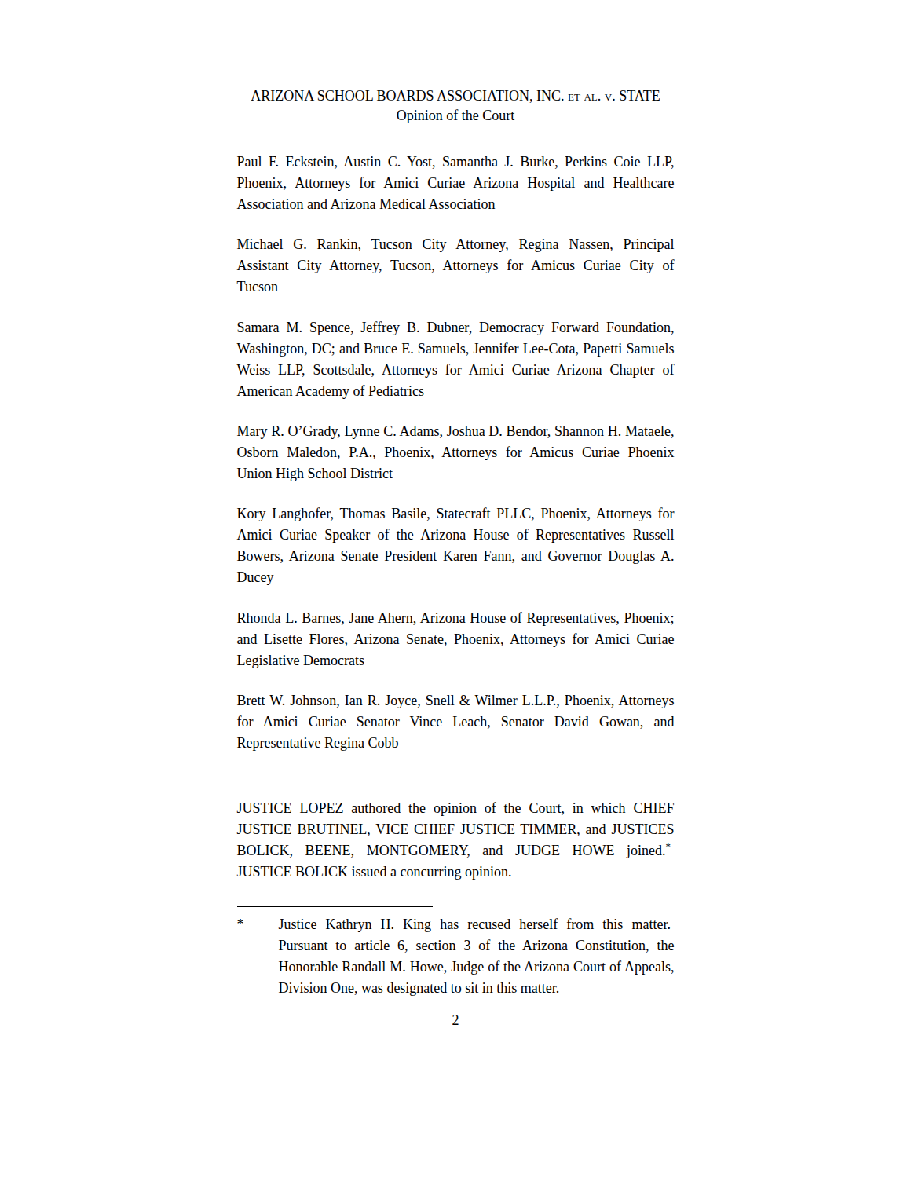ARIZONA SCHOOL BOARDS ASSOCIATION, INC. et al. v. STATE Opinion of the Court
Paul F. Eckstein, Austin C. Yost, Samantha J. Burke, Perkins Coie LLP, Phoenix, Attorneys for Amici Curiae Arizona Hospital and Healthcare Association and Arizona Medical Association
Michael G. Rankin, Tucson City Attorney, Regina Nassen, Principal Assistant City Attorney, Tucson, Attorneys for Amicus Curiae City of Tucson
Samara M. Spence, Jeffrey B. Dubner, Democracy Forward Foundation, Washington, DC; and Bruce E. Samuels, Jennifer Lee-Cota, Papetti Samuels Weiss LLP, Scottsdale, Attorneys for Amici Curiae Arizona Chapter of American Academy of Pediatrics
Mary R. O’Grady, Lynne C. Adams, Joshua D. Bendor, Shannon H. Mataele, Osborn Maledon, P.A., Phoenix, Attorneys for Amicus Curiae Phoenix Union High School District
Kory Langhofer, Thomas Basile, Statecraft PLLC, Phoenix, Attorneys for Amici Curiae Speaker of the Arizona House of Representatives Russell Bowers, Arizona Senate President Karen Fann, and Governor Douglas A. Ducey
Rhonda L. Barnes, Jane Ahern, Arizona House of Representatives, Phoenix; and Lisette Flores, Arizona Senate, Phoenix, Attorneys for Amici Curiae Legislative Democrats
Brett W. Johnson, Ian R. Joyce, Snell & Wilmer L.L.P., Phoenix, Attorneys for Amici Curiae Senator Vince Leach, Senator David Gowan, and Representative Regina Cobb
JUSTICE LOPEZ authored the opinion of the Court, in which CHIEF JUSTICE BRUTINEL, VICE CHIEF JUSTICE TIMMER, and JUSTICES BOLICK, BEENE, MONTGOMERY, and JUDGE HOWE joined.* JUSTICE BOLICK issued a concurring opinion.
* Justice Kathryn H. King has recused herself from this matter. Pursuant to article 6, section 3 of the Arizona Constitution, the Honorable Randall M. Howe, Judge of the Arizona Court of Appeals, Division One, was designated to sit in this matter.
2